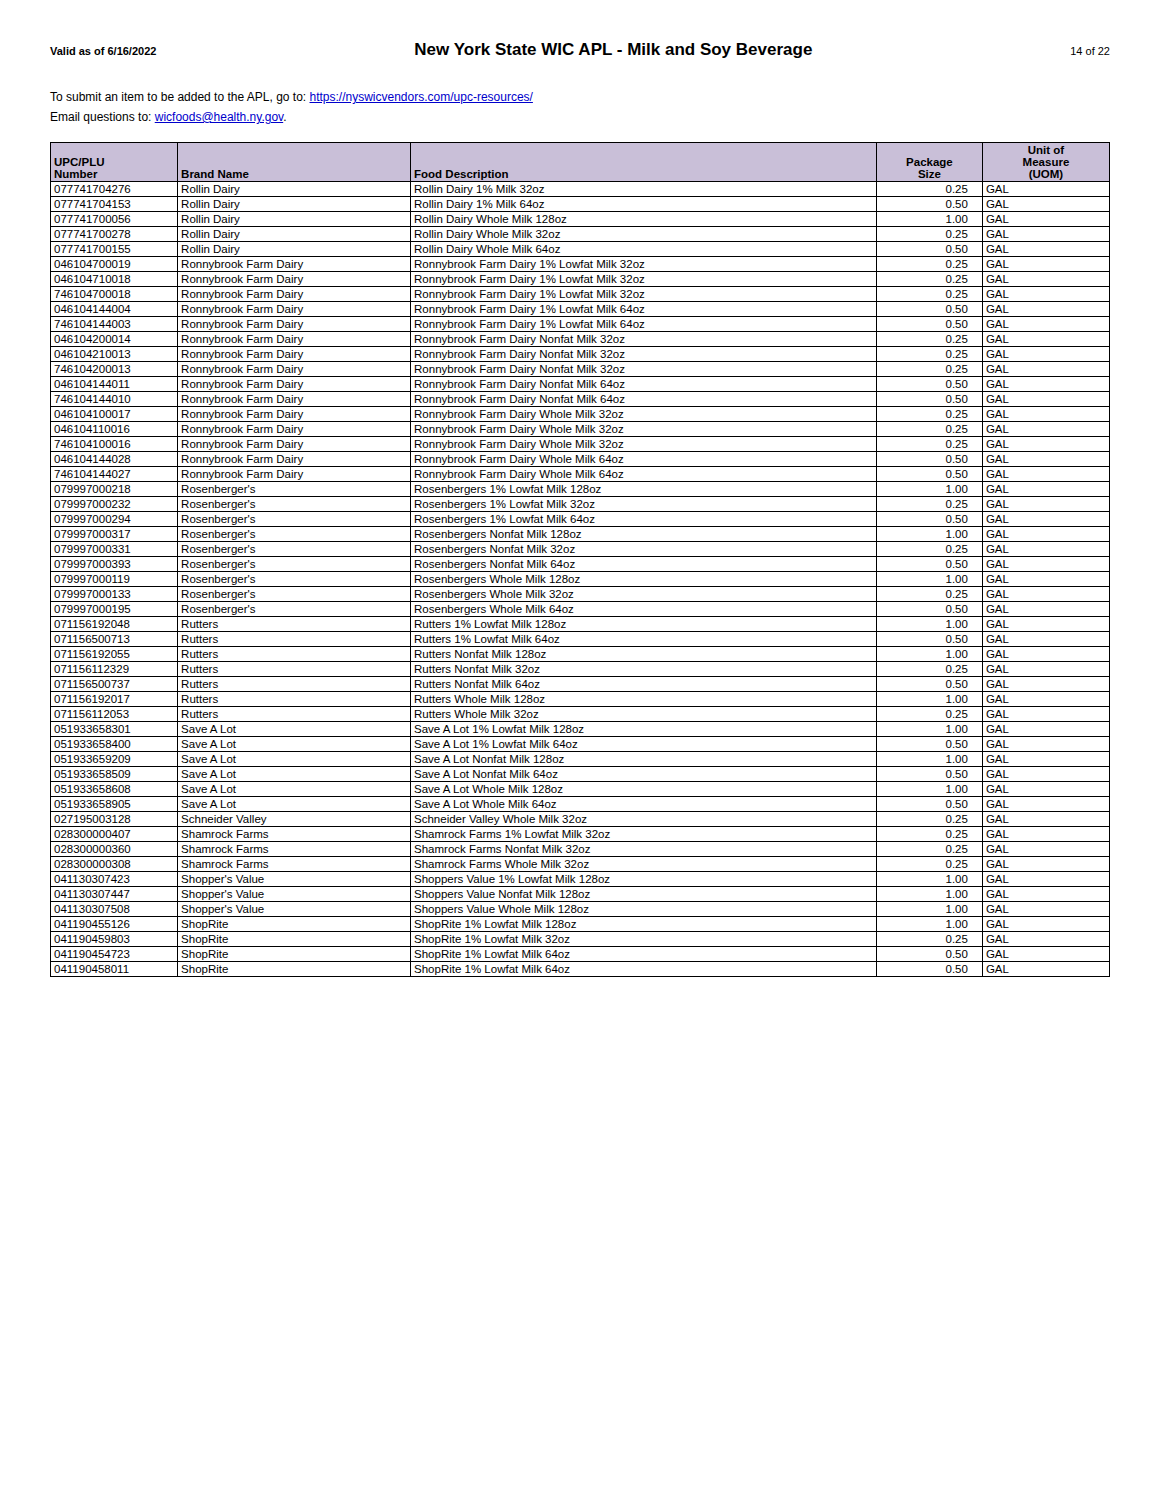Valid as of 6/16/2022
New York State WIC APL - Milk and Soy Beverage
14 of 22
To submit an item to be added to the APL, go to: https://nyswicvendors.com/upc-resources/
Email questions to: wicfoods@health.ny.gov.
| UPC/PLU Number | Brand Name | Food Description | Package Size | Unit of Measure (UOM) |
| --- | --- | --- | --- | --- |
| 077741704276 | Rollin Dairy | Rollin Dairy 1% Milk 32oz | 0.25 | GAL |
| 077741704153 | Rollin Dairy | Rollin Dairy 1% Milk 64oz | 0.50 | GAL |
| 077741700056 | Rollin Dairy | Rollin Dairy Whole Milk 128oz | 1.00 | GAL |
| 077741700278 | Rollin Dairy | Rollin Dairy Whole Milk 32oz | 0.25 | GAL |
| 077741700155 | Rollin Dairy | Rollin Dairy Whole Milk 64oz | 0.50 | GAL |
| 046104700019 | Ronnybrook Farm Dairy | Ronnybrook Farm Dairy 1% Lowfat Milk 32oz | 0.25 | GAL |
| 046104710018 | Ronnybrook Farm Dairy | Ronnybrook Farm Dairy 1% Lowfat Milk 32oz | 0.25 | GAL |
| 746104700018 | Ronnybrook Farm Dairy | Ronnybrook Farm Dairy 1% Lowfat Milk 32oz | 0.25 | GAL |
| 046104144004 | Ronnybrook Farm Dairy | Ronnybrook Farm Dairy 1% Lowfat Milk 64oz | 0.50 | GAL |
| 746104144003 | Ronnybrook Farm Dairy | Ronnybrook Farm Dairy 1% Lowfat Milk 64oz | 0.50 | GAL |
| 046104200014 | Ronnybrook Farm Dairy | Ronnybrook Farm Dairy Nonfat Milk 32oz | 0.25 | GAL |
| 046104210013 | Ronnybrook Farm Dairy | Ronnybrook Farm Dairy Nonfat Milk 32oz | 0.25 | GAL |
| 746104200013 | Ronnybrook Farm Dairy | Ronnybrook Farm Dairy Nonfat Milk 32oz | 0.25 | GAL |
| 046104144011 | Ronnybrook Farm Dairy | Ronnybrook Farm Dairy Nonfat Milk 64oz | 0.50 | GAL |
| 746104144010 | Ronnybrook Farm Dairy | Ronnybrook Farm Dairy Nonfat Milk 64oz | 0.50 | GAL |
| 046104100017 | Ronnybrook Farm Dairy | Ronnybrook Farm Dairy Whole Milk 32oz | 0.25 | GAL |
| 046104110016 | Ronnybrook Farm Dairy | Ronnybrook Farm Dairy Whole Milk 32oz | 0.25 | GAL |
| 746104100016 | Ronnybrook Farm Dairy | Ronnybrook Farm Dairy Whole Milk 32oz | 0.25 | GAL |
| 046104144028 | Ronnybrook Farm Dairy | Ronnybrook Farm Dairy Whole Milk 64oz | 0.50 | GAL |
| 746104144027 | Ronnybrook Farm Dairy | Ronnybrook Farm Dairy Whole Milk 64oz | 0.50 | GAL |
| 079997000218 | Rosenberger's | Rosenbergers 1% Lowfat Milk 128oz | 1.00 | GAL |
| 079997000232 | Rosenberger's | Rosenbergers 1% Lowfat Milk 32oz | 0.25 | GAL |
| 079997000294 | Rosenberger's | Rosenbergers 1% Lowfat Milk 64oz | 0.50 | GAL |
| 079997000317 | Rosenberger's | Rosenbergers Nonfat Milk 128oz | 1.00 | GAL |
| 079997000331 | Rosenberger's | Rosenbergers Nonfat Milk 32oz | 0.25 | GAL |
| 079997000393 | Rosenberger's | Rosenbergers Nonfat Milk 64oz | 0.50 | GAL |
| 079997000119 | Rosenberger's | Rosenbergers Whole Milk 128oz | 1.00 | GAL |
| 079997000133 | Rosenberger's | Rosenbergers Whole Milk 32oz | 0.25 | GAL |
| 079997000195 | Rosenberger's | Rosenbergers Whole Milk 64oz | 0.50 | GAL |
| 071156192048 | Rutters | Rutters 1% Lowfat Milk 128oz | 1.00 | GAL |
| 071156500713 | Rutters | Rutters 1% Lowfat Milk 64oz | 0.50 | GAL |
| 071156192055 | Rutters | Rutters Nonfat Milk 128oz | 1.00 | GAL |
| 071156112329 | Rutters | Rutters Nonfat Milk 32oz | 0.25 | GAL |
| 071156500737 | Rutters | Rutters Nonfat Milk 64oz | 0.50 | GAL |
| 071156192017 | Rutters | Rutters Whole Milk 128oz | 1.00 | GAL |
| 071156112053 | Rutters | Rutters Whole Milk 32oz | 0.25 | GAL |
| 051933658301 | Save A Lot | Save A Lot 1% Lowfat Milk 128oz | 1.00 | GAL |
| 051933658400 | Save A Lot | Save A Lot 1% Lowfat Milk 64oz | 0.50 | GAL |
| 051933659209 | Save A Lot | Save A Lot Nonfat Milk 128oz | 1.00 | GAL |
| 051933658509 | Save A Lot | Save A Lot Nonfat Milk 64oz | 0.50 | GAL |
| 051933658608 | Save A Lot | Save A Lot Whole Milk 128oz | 1.00 | GAL |
| 051933658905 | Save A Lot | Save A Lot Whole Milk 64oz | 0.50 | GAL |
| 027195003128 | Schneider Valley | Schneider Valley Whole Milk 32oz | 0.25 | GAL |
| 028300000407 | Shamrock Farms | Shamrock Farms 1% Lowfat Milk 32oz | 0.25 | GAL |
| 028300000360 | Shamrock Farms | Shamrock Farms Nonfat Milk 32oz | 0.25 | GAL |
| 028300000308 | Shamrock Farms | Shamrock Farms Whole Milk 32oz | 0.25 | GAL |
| 041130307423 | Shopper's Value | Shoppers Value 1% Lowfat Milk 128oz | 1.00 | GAL |
| 041130307447 | Shopper's Value | Shoppers Value Nonfat Milk 128oz | 1.00 | GAL |
| 041130307508 | Shopper's Value | Shoppers Value Whole Milk 128oz | 1.00 | GAL |
| 041190455126 | ShopRite | ShopRite 1% Lowfat Milk 128oz | 1.00 | GAL |
| 041190459803 | ShopRite | ShopRite 1% Lowfat Milk 32oz | 0.25 | GAL |
| 041190454723 | ShopRite | ShopRite 1% Lowfat Milk 64oz | 0.50 | GAL |
| 041190458011 | ShopRite | ShopRite 1% Lowfat Milk 64oz | 0.50 | GAL |